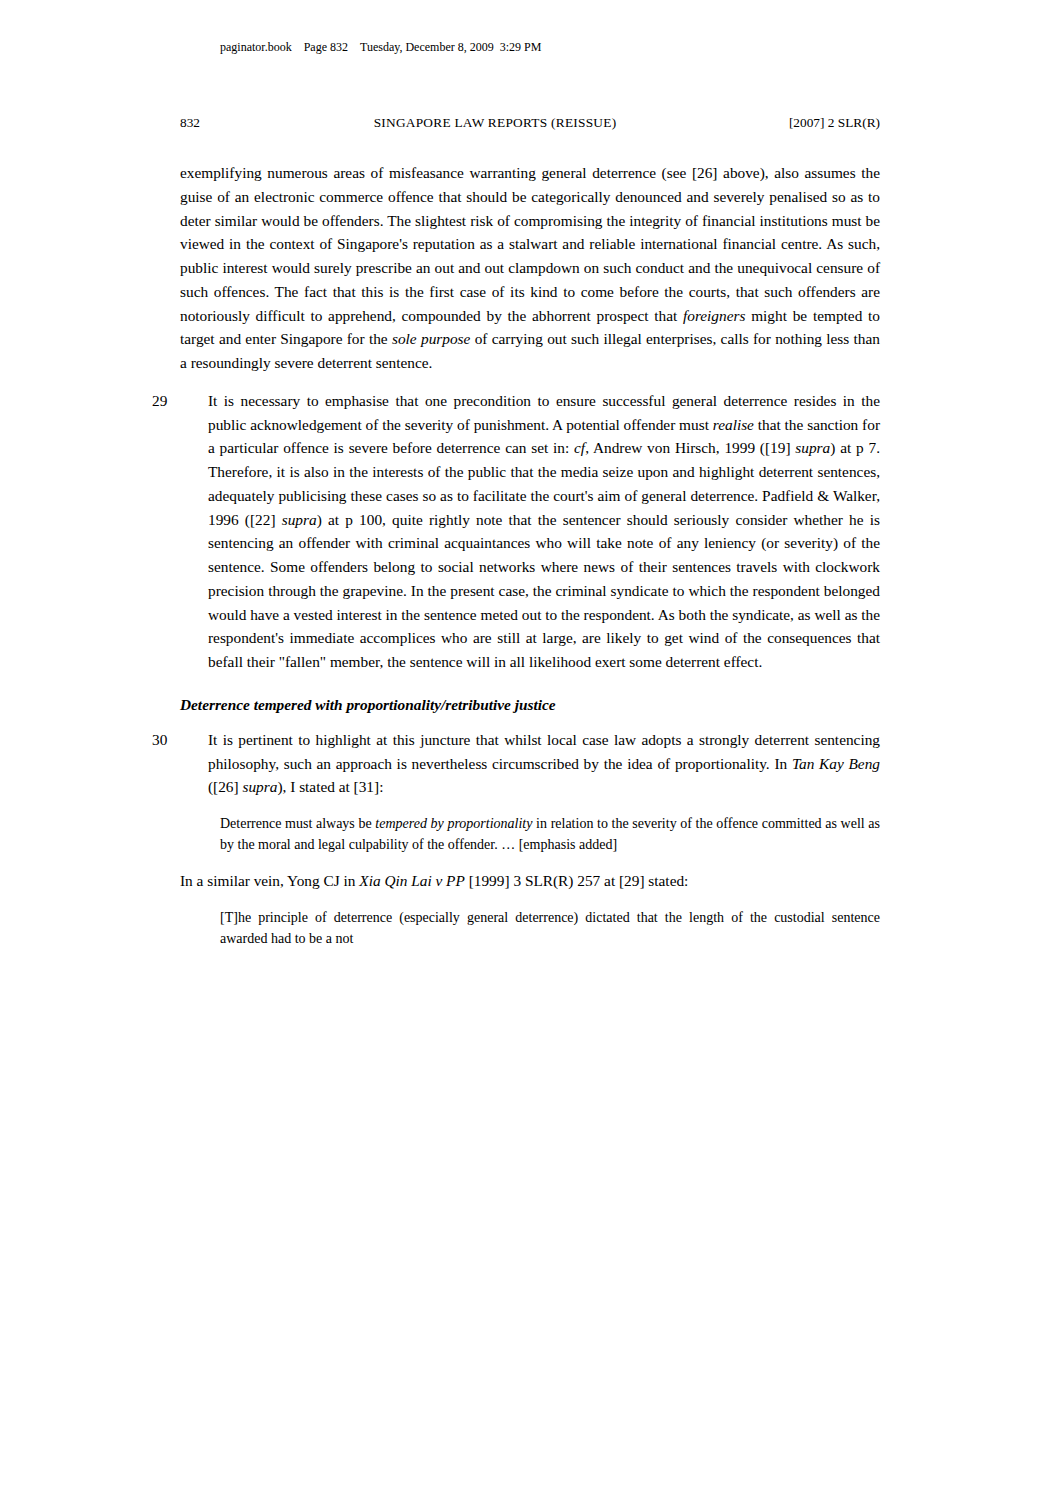paginator.book Page 832 Tuesday, December 8, 2009 3:29 PM
832
SINGAPORE LAW REPORTS (REISSUE)
[2007] 2 SLR(R)
exemplifying numerous areas of misfeasance warranting general deterrence (see [26] above), also assumes the guise of an electronic commerce offence that should be categorically denounced and severely penalised so as to deter similar would be offenders. The slightest risk of compromising the integrity of financial institutions must be viewed in the context of Singapore's reputation as a stalwart and reliable international financial centre. As such, public interest would surely prescribe an out and out clampdown on such conduct and the unequivocal censure of such offences. The fact that this is the first case of its kind to come before the courts, that such offenders are notoriously difficult to apprehend, compounded by the abhorrent prospect that foreigners might be tempted to target and enter Singapore for the sole purpose of carrying out such illegal enterprises, calls for nothing less than a resoundingly severe deterrent sentence.
29 It is necessary to emphasise that one precondition to ensure successful general deterrence resides in the public acknowledgement of the severity of punishment. A potential offender must realise that the sanction for a particular offence is severe before deterrence can set in: cf, Andrew von Hirsch, 1999 ([19] supra) at p 7. Therefore, it is also in the interests of the public that the media seize upon and highlight deterrent sentences, adequately publicising these cases so as to facilitate the court's aim of general deterrence. Padfield & Walker, 1996 ([22] supra) at p 100, quite rightly note that the sentencer should seriously consider whether he is sentencing an offender with criminal acquaintances who will take note of any leniency (or severity) of the sentence. Some offenders belong to social networks where news of their sentences travels with clockwork precision through the grapevine. In the present case, the criminal syndicate to which the respondent belonged would have a vested interest in the sentence meted out to the respondent. As both the syndicate, as well as the respondent's immediate accomplices who are still at large, are likely to get wind of the consequences that befall their "fallen" member, the sentence will in all likelihood exert some deterrent effect.
Deterrence tempered with proportionality/retributive justice
30 It is pertinent to highlight at this juncture that whilst local case law adopts a strongly deterrent sentencing philosophy, such an approach is nevertheless circumscribed by the idea of proportionality. In Tan Kay Beng ([26] supra), I stated at [31]:
Deterrence must always be tempered by proportionality in relation to the severity of the offence committed as well as by the moral and legal culpability of the offender. … [emphasis added]
In a similar vein, Yong CJ in Xia Qin Lai v PP [1999] 3 SLR(R) 257 at [29] stated:
[T]he principle of deterrence (especially general deterrence) dictated that the length of the custodial sentence awarded had to be a not